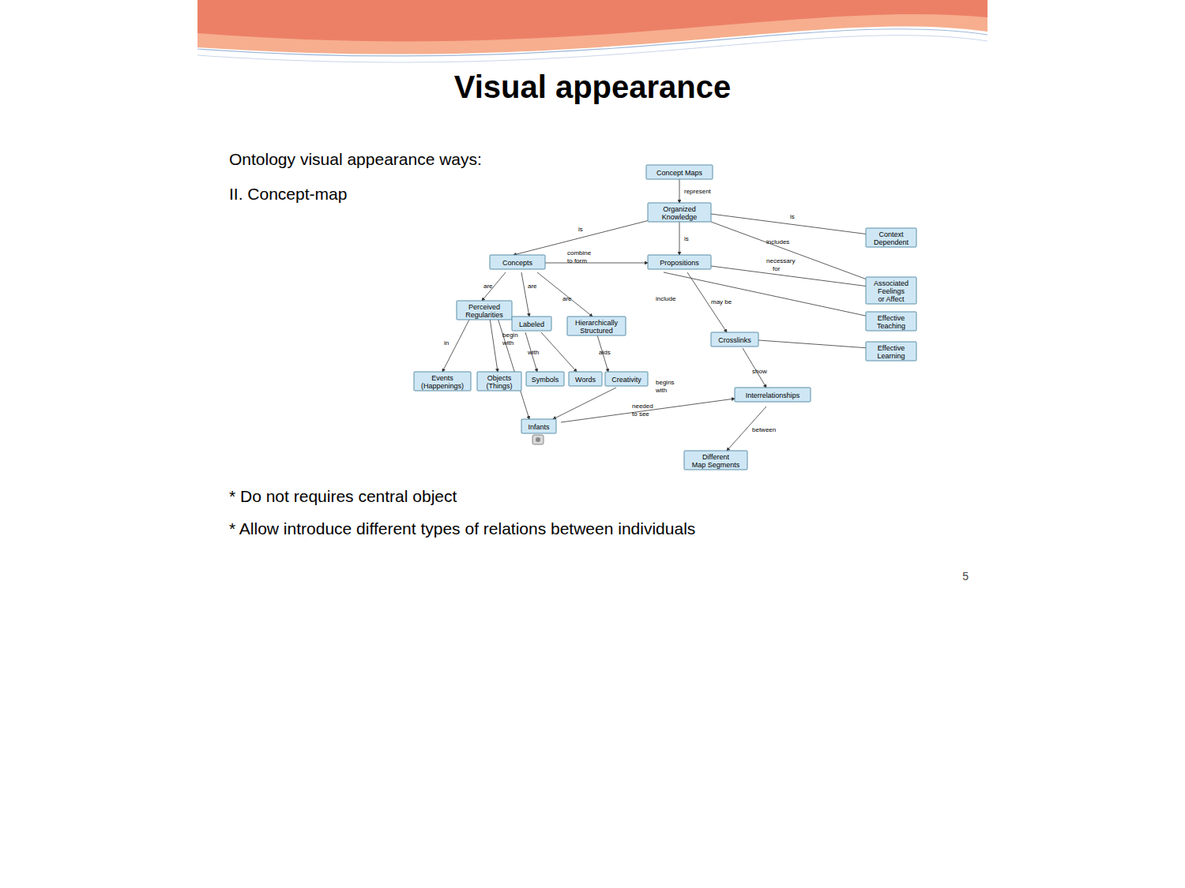Visual appearance
Ontology visual appearance ways:
II. Concept-map
represent is is is includes combine to form necessary for are are are include may be show in begin with with aids begins with needed to see between Concept Maps Organized Knowledge Context Dependent Concepts Propositions Associated Feelings or Affect Perceived Regularities Labeled Hierarchically Structured Effective Teaching Crosslinks Effective Learning Events (Happenings) Objects (Things) Symbols Words Creativity Interrelationships Infants Different Map Segments
* Do not requires central object
* Allow introduce different types of relations between individuals
5